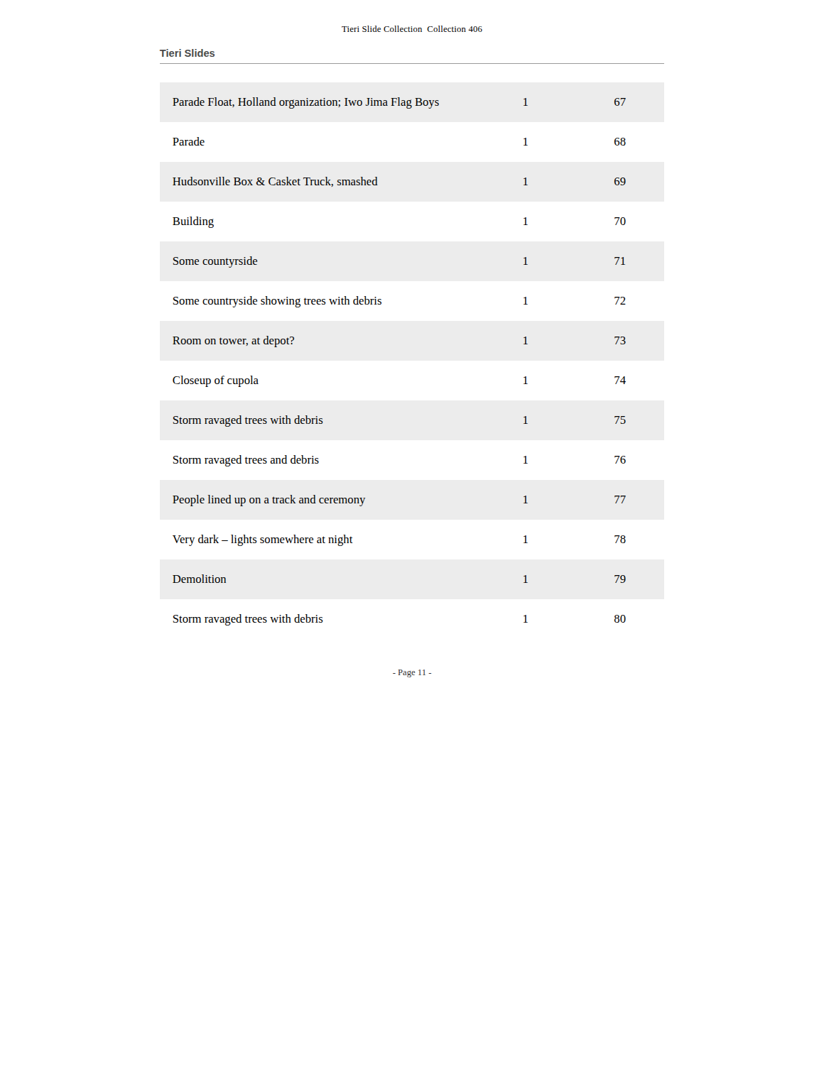Tieri Slide Collection Collection 406
Tieri Slides
| Parade Float, Holland organization; Iwo Jima Flag Boys | 1 | 67 |
| Parade | 1 | 68 |
| Hudsonville Box & Casket Truck, smashed | 1 | 69 |
| Building | 1 | 70 |
| Some countyrside | 1 | 71 |
| Some countryside showing trees with debris | 1 | 72 |
| Room on tower, at depot? | 1 | 73 |
| Closeup of cupola | 1 | 74 |
| Storm ravaged trees with debris | 1 | 75 |
| Storm ravaged trees and debris | 1 | 76 |
| People lined up on a track and ceremony | 1 | 77 |
| Very dark – lights somewhere at night | 1 | 78 |
| Demolition | 1 | 79 |
| Storm ravaged trees with debris | 1 | 80 |
- Page 11 -